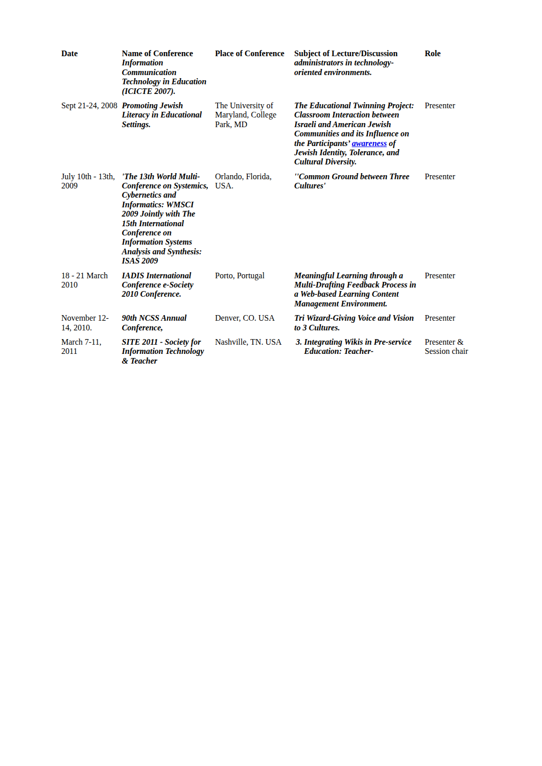| Date | Name of Conference Information Communication Technology in Education (ICICTE 2007). | Place of Conference | Subject of Lecture/Discussion administrators in technology-oriented environments. | Role |
| --- | --- | --- | --- | --- |
| Sept 21-24, 2008 | Promoting Jewish Literacy in Educational Settings. | The University of Maryland, College Park, MD | The Educational Twinning Project: Classroom Interaction between Israeli and American Jewish Communities and its Influence on the Participants’ awareness of Jewish Identity, Tolerance, and Cultural Diversity. | Presenter |
| July 10th - 13th, 2009 | 'The 13th World Multi-Conference on Systemics, Cybernetics and Informatics: WMSCI 2009 Jointly with The 15th International Conference on Information Systems Analysis and Synthesis: ISAS 2009 | Orlando, Florida, USA. | ''Common Ground between Three Cultures' | Presenter |
| 18 - 21 March 2010 | IADIS International Conference e-Society 2010 Conference. | Porto, Portugal | Meaningful Learning through a Multi-Drafting Feedback Process in a Web-based Learning Content Management Environment. | Presenter |
| November 12-14, 2010. | 90th NCSS Annual Conference, | Denver, CO. USA | Tri Wizard-Giving Voice and Vision to 3 Cultures. | Presenter |
| March 7-11, 2011 | SITE 2011 - Society for Information Technology & Teacher | Nashville, TN. USA | Integrating Wikis in Pre-service Education: Teacher- | Presenter & Session chair |